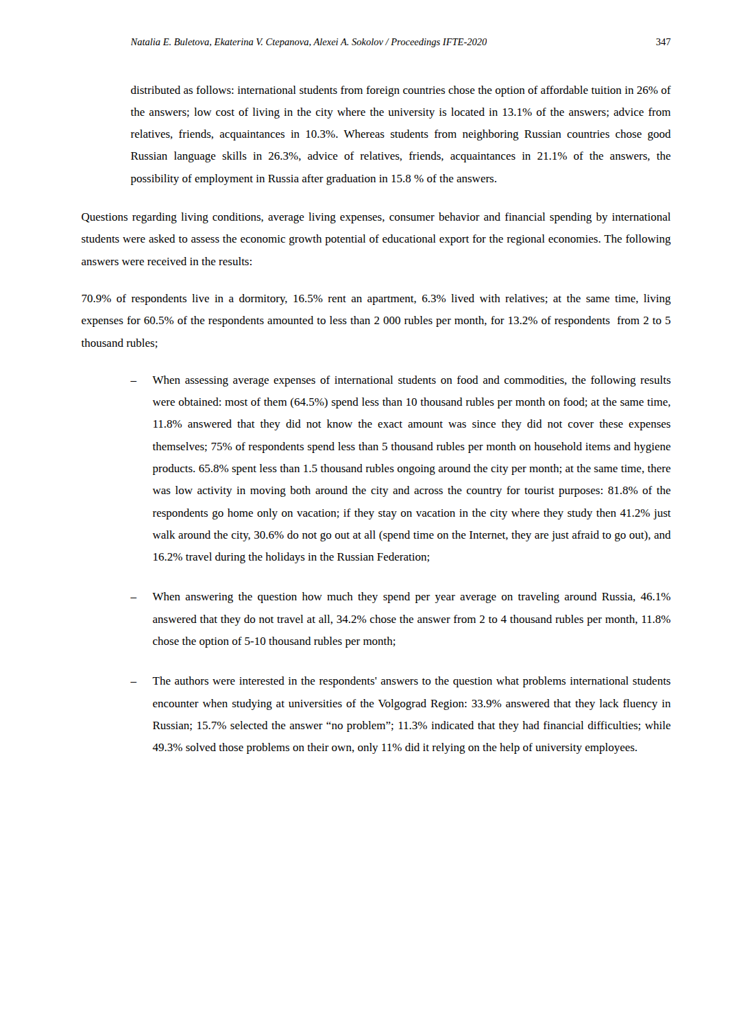Natalia E. Buletova, Ekaterina V. Ctepanova, Alexei A. Sokolov / Proceedings IFTE-2020 347
distributed as follows: international students from foreign countries chose the option of affordable tuition in 26% of the answers; low cost of living in the city where the university is located in 13.1% of the answers; advice from relatives, friends, acquaintances in 10.3%. Whereas students from neighboring Russian countries chose good Russian language skills in 26.3%, advice of relatives, friends, acquaintances in 21.1% of the answers, the possibility of employment in Russia after graduation in 15.8 % of the answers.
Questions regarding living conditions, average living expenses, consumer behavior and financial spending by international students were asked to assess the economic growth potential of educational export for the regional economies. The following answers were received in the results:
70.9% of respondents live in a dormitory, 16.5% rent an apartment, 6.3% lived with relatives; at the same time, living expenses for 60.5% of the respondents amounted to less than 2 000 rubles per month, for 13.2% of respondents from 2 to 5 thousand rubles;
When assessing average expenses of international students on food and commodities, the following results were obtained: most of them (64.5%) spend less than 10 thousand rubles per month on food; at the same time, 11.8% answered that they did not know the exact amount was since they did not cover these expenses themselves; 75% of respondents spend less than 5 thousand rubles per month on household items and hygiene products. 65.8% spent less than 1.5 thousand rubles ongoing around the city per month; at the same time, there was low activity in moving both around the city and across the country for tourist purposes: 81.8% of the respondents go home only on vacation; if they stay on vacation in the city where they study then 41.2% just walk around the city, 30.6% do not go out at all (spend time on the Internet, they are just afraid to go out), and 16.2% travel during the holidays in the Russian Federation;
When answering the question how much they spend per year average on traveling around Russia, 46.1% answered that they do not travel at all, 34.2% chose the answer from 2 to 4 thousand rubles per month, 11.8% chose the option of 5-10 thousand rubles per month;
The authors were interested in the respondents' answers to the question what problems international students encounter when studying at universities of the Volgograd Region: 33.9% answered that they lack fluency in Russian; 15.7% selected the answer “no problem”; 11.3% indicated that they had financial difficulties; while 49.3% solved those problems on their own, only 11% did it relying on the help of university employees.